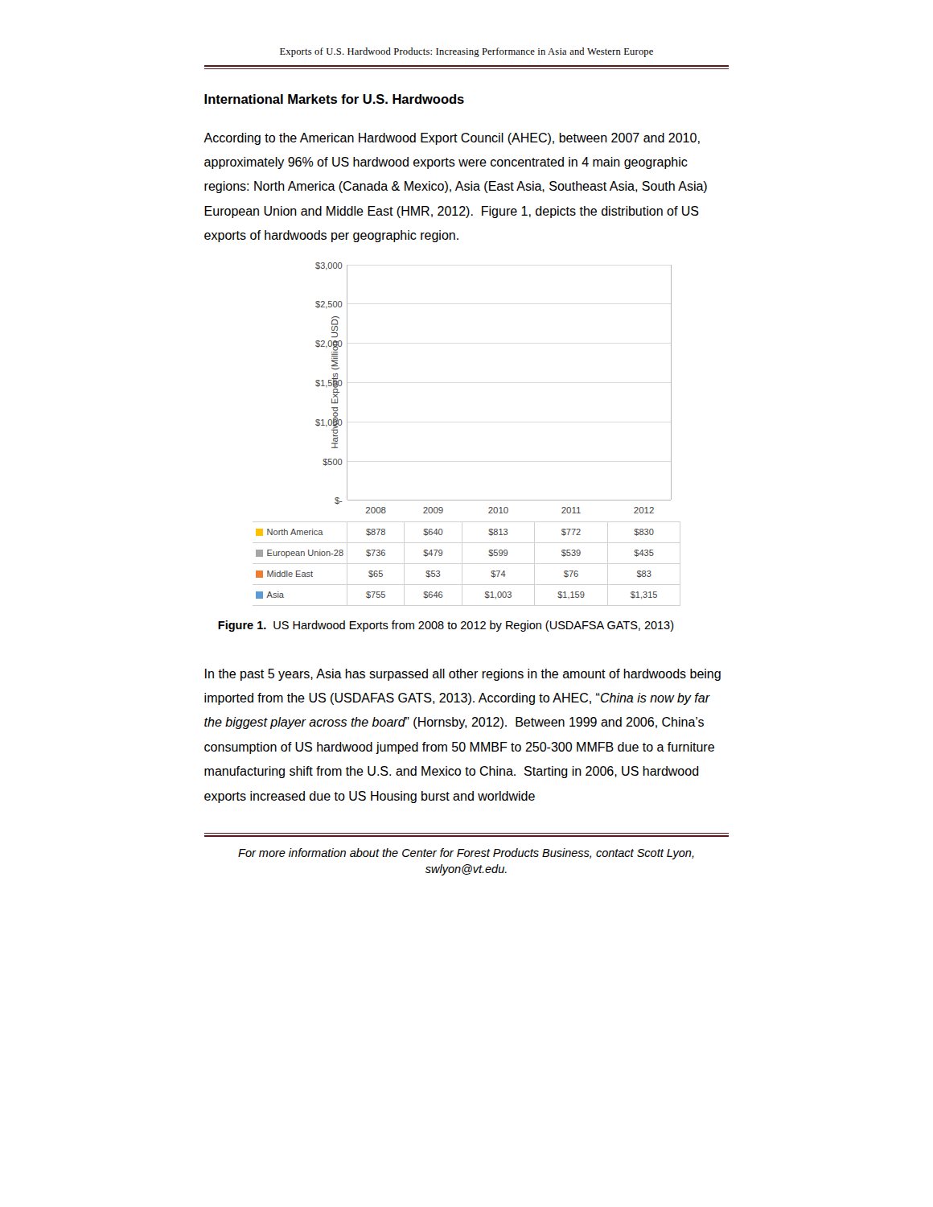Exports of U.S. Hardwood Products: Increasing Performance in Asia and Western Europe
International Markets for U.S. Hardwoods
According to the American Hardwood Export Council (AHEC), between 2007 and 2010, approximately 96% of US hardwood exports were concentrated in 4 main geographic regions: North America (Canada & Mexico), Asia (East Asia, Southeast Asia, South Asia) European Union and Middle East (HMR, 2012). Figure 1, depicts the distribution of US exports of hardwoods per geographic region.
Hardwood Exports (Million USD)
$3,000
$2,500
$2,000
$1,500
$1,000
$500
$-
| | 2008 | 2009 | 2010 | 2011 | 2012 |
| --- | --- | --- | --- | --- | --- |
| North America | $878 | $640 | $813 | $772 | $830 |
| European Union-28 | $736 | $479 | $599 | $539 | $435 |
| Middle East | $65 | $53 | $74 | $76 | $83 |
| Asia | $755 | $646 | $1,003 | $1,159 | $1,315 |
Figure 1. US Hardwood Exports from 2008 to 2012 by Region (USDAFSA GATS, 2013)
In the past 5 years, Asia has surpassed all other regions in the amount of hardwoods being imported from the US (USDAFAS GATS, 2013). According to AHEC, “China is now by far the biggest player across the board” (Hornsby, 2012). Between 1999 and 2006, China’s consumption of US hardwood jumped from 50 MMBF to 250-300 MMFB due to a furniture manufacturing shift from the U.S. and Mexico to China. Starting in 2006, US hardwood exports increased due to US Housing burst and worldwide
For more information about the Center for Forest Products Business, contact Scott Lyon, swlyon@vt.edu.